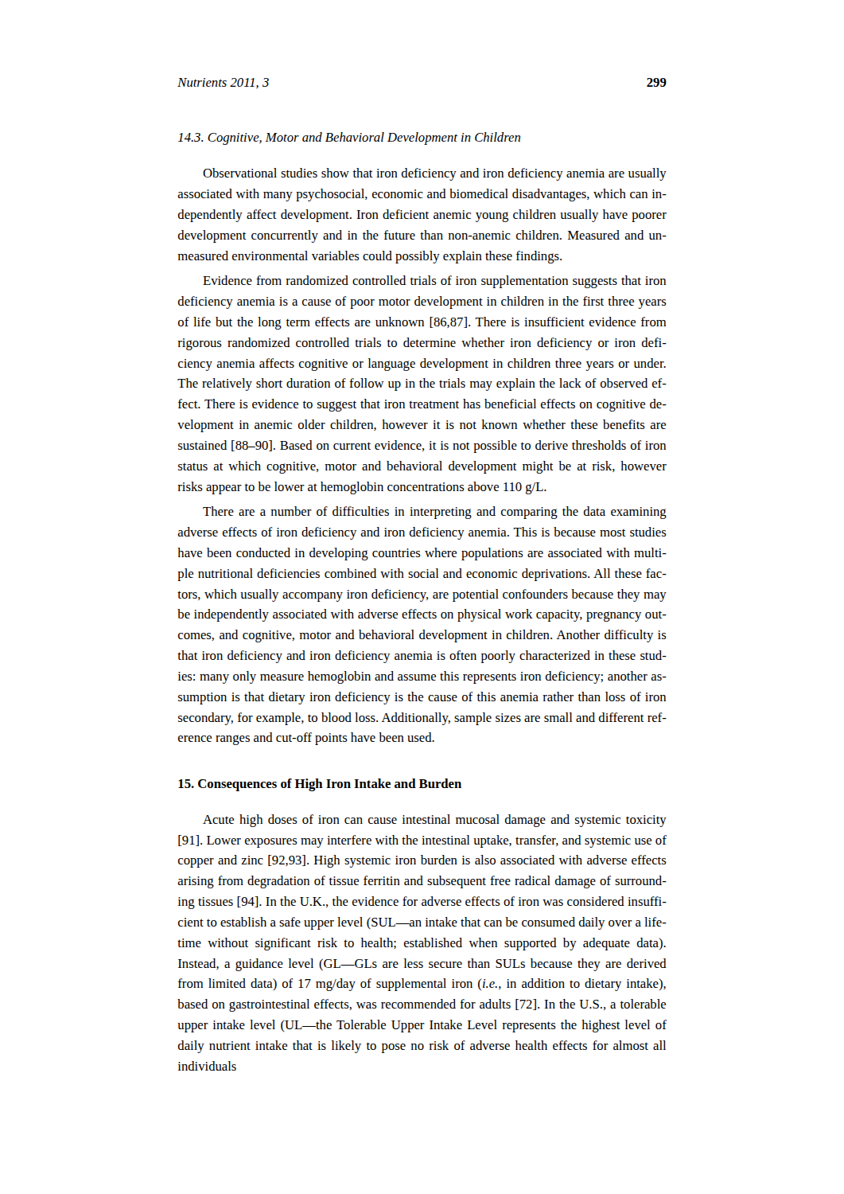Nutrients 2011, 3
299
14.3. Cognitive, Motor and Behavioral Development in Children
Observational studies show that iron deficiency and iron deficiency anemia are usually associated with many psychosocial, economic and biomedical disadvantages, which can independently affect development. Iron deficient anemic young children usually have poorer development concurrently and in the future than non-anemic children. Measured and unmeasured environmental variables could possibly explain these findings.
Evidence from randomized controlled trials of iron supplementation suggests that iron deficiency anemia is a cause of poor motor development in children in the first three years of life but the long term effects are unknown [86,87]. There is insufficient evidence from rigorous randomized controlled trials to determine whether iron deficiency or iron deficiency anemia affects cognitive or language development in children three years or under. The relatively short duration of follow up in the trials may explain the lack of observed effect. There is evidence to suggest that iron treatment has beneficial effects on cognitive development in anemic older children, however it is not known whether these benefits are sustained [88–90]. Based on current evidence, it is not possible to derive thresholds of iron status at which cognitive, motor and behavioral development might be at risk, however risks appear to be lower at hemoglobin concentrations above 110 g/L.
There are a number of difficulties in interpreting and comparing the data examining adverse effects of iron deficiency and iron deficiency anemia. This is because most studies have been conducted in developing countries where populations are associated with multiple nutritional deficiencies combined with social and economic deprivations. All these factors, which usually accompany iron deficiency, are potential confounders because they may be independently associated with adverse effects on physical work capacity, pregnancy outcomes, and cognitive, motor and behavioral development in children. Another difficulty is that iron deficiency and iron deficiency anemia is often poorly characterized in these studies: many only measure hemoglobin and assume this represents iron deficiency; another assumption is that dietary iron deficiency is the cause of this anemia rather than loss of iron secondary, for example, to blood loss. Additionally, sample sizes are small and different reference ranges and cut-off points have been used.
15. Consequences of High Iron Intake and Burden
Acute high doses of iron can cause intestinal mucosal damage and systemic toxicity [91]. Lower exposures may interfere with the intestinal uptake, transfer, and systemic use of copper and zinc [92,93]. High systemic iron burden is also associated with adverse effects arising from degradation of tissue ferritin and subsequent free radical damage of surrounding tissues [94]. In the U.K., the evidence for adverse effects of iron was considered insufficient to establish a safe upper level (SUL—an intake that can be consumed daily over a lifetime without significant risk to health; established when supported by adequate data). Instead, a guidance level (GL—GLs are less secure than SULs because they are derived from limited data) of 17 mg/day of supplemental iron (i.e., in addition to dietary intake), based on gastrointestinal effects, was recommended for adults [72]. In the U.S., a tolerable upper intake level (UL—the Tolerable Upper Intake Level represents the highest level of daily nutrient intake that is likely to pose no risk of adverse health effects for almost all individuals